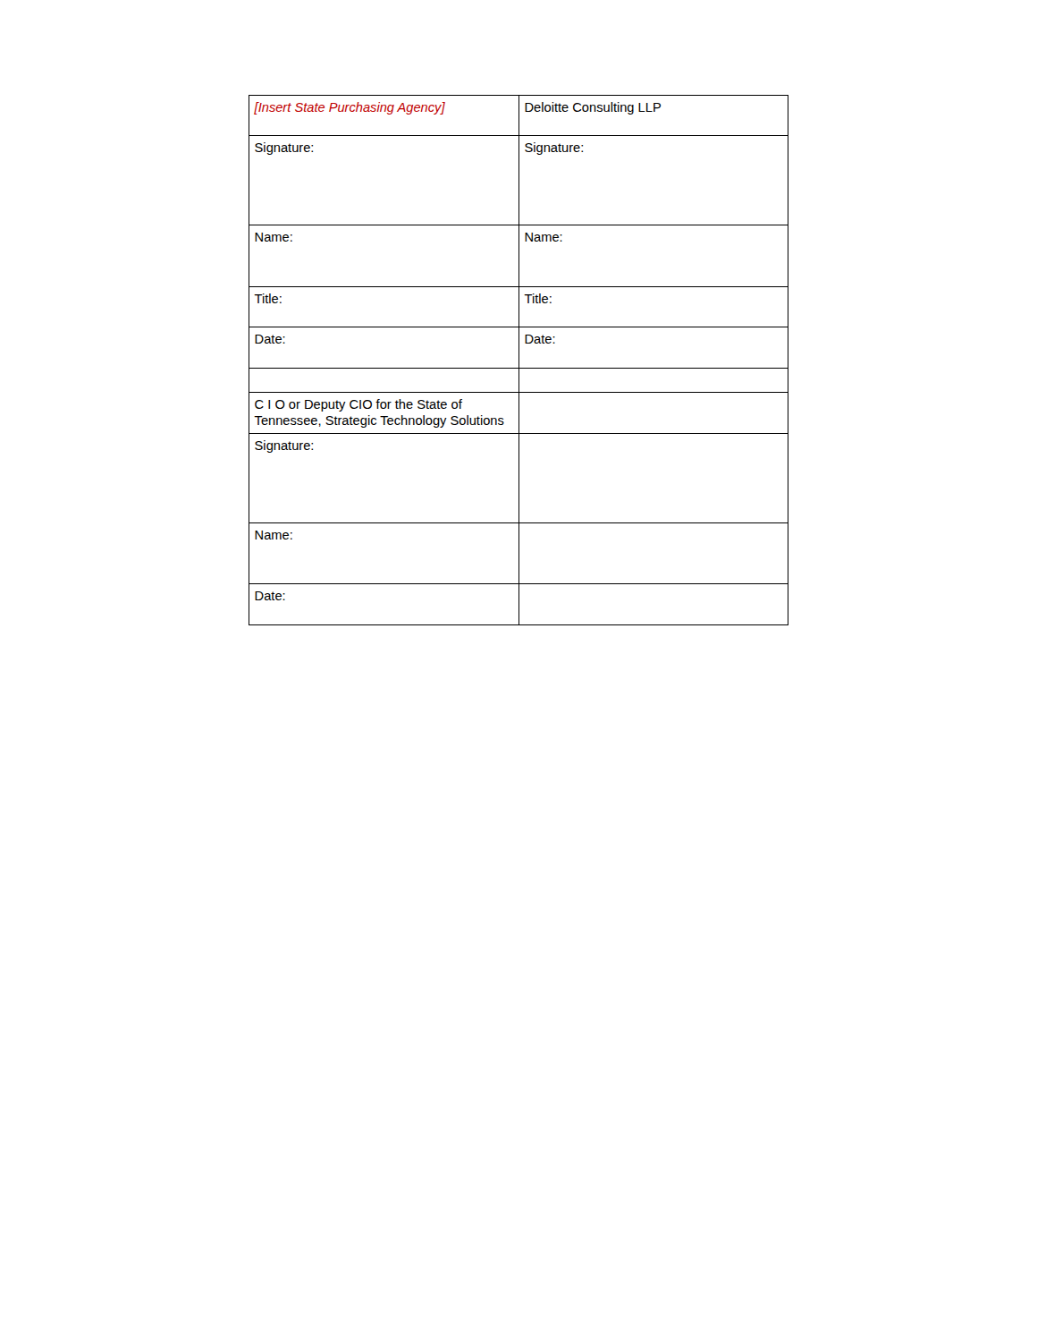| [Insert State Purchasing Agency] | Deloitte Consulting LLP |
| Signature: | Signature: |
| Name: | Name: |
| Title: | Title: |
| Date: | Date: |
| C I O or Deputy CIO for the State of Tennessee, Strategic Technology Solutions | |
| Signature: | |
| Name: | |
| Date: | |